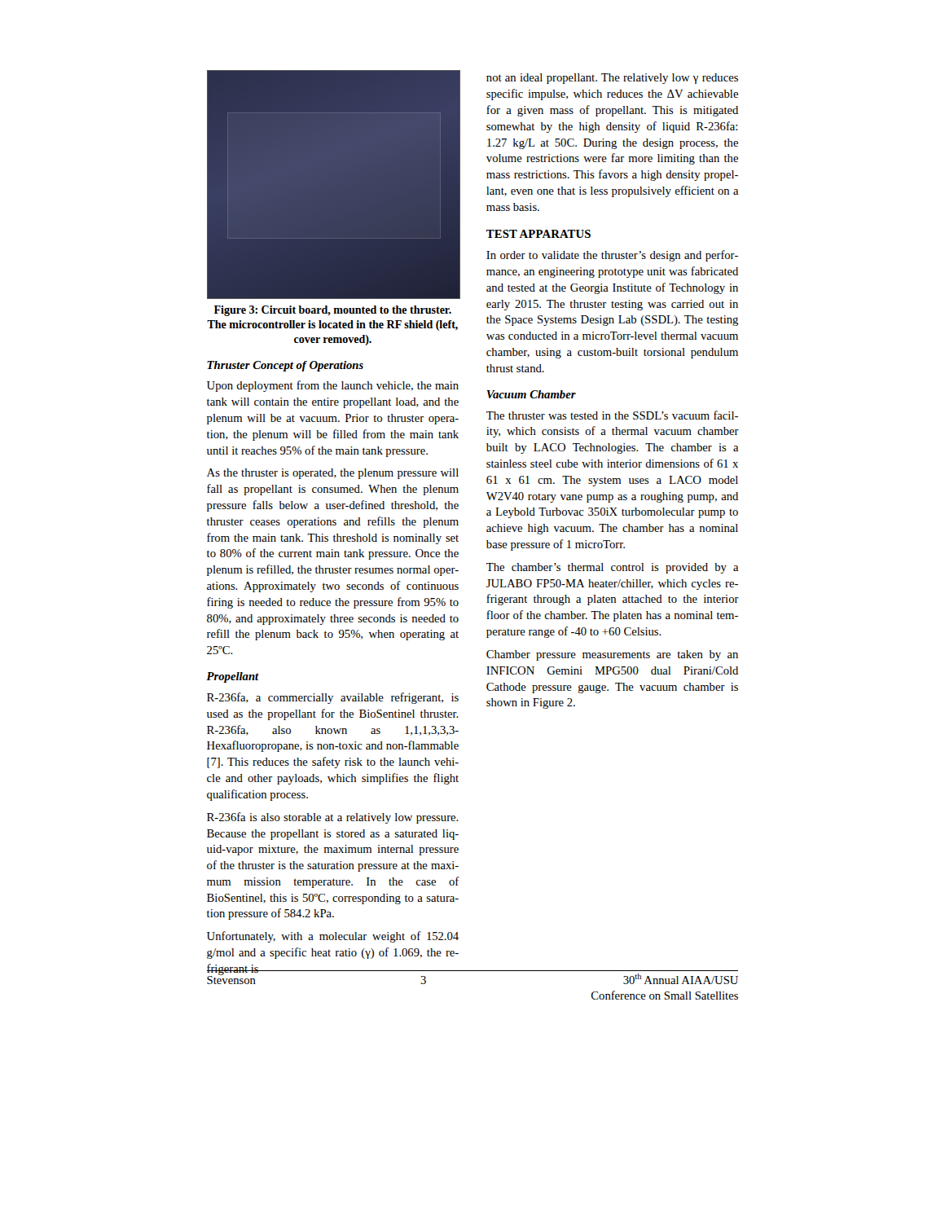Figure 3: Circuit board, mounted to the thruster. The microcontroller is located in the RF shield (left, cover removed).
Thruster Concept of Operations
Upon deployment from the launch vehicle, the main tank will contain the entire propellant load, and the plenum will be at vacuum. Prior to thruster operation, the plenum will be filled from the main tank until it reaches 95% of the main tank pressure.
As the thruster is operated, the plenum pressure will fall as propellant is consumed. When the plenum pressure falls below a user-defined threshold, the thruster ceases operations and refills the plenum from the main tank. This threshold is nominally set to 80% of the current main tank pressure. Once the plenum is refilled, the thruster resumes normal operations. Approximately two seconds of continuous firing is needed to reduce the pressure from 95% to 80%, and approximately three seconds is needed to refill the plenum back to 95%, when operating at 25ºC.
Propellant
R-236fa, a commercially available refrigerant, is used as the propellant for the BioSentinel thruster. R-236fa, also known as 1,1,1,3,3,3-Hexafluoropropane, is non-toxic and non-flammable [7]. This reduces the safety risk to the launch vehicle and other payloads, which simplifies the flight qualification process.
R-236fa is also storable at a relatively low pressure. Because the propellant is stored as a saturated liquid-vapor mixture, the maximum internal pressure of the thruster is the saturation pressure at the maximum mission temperature. In the case of BioSentinel, this is 50ºC, corresponding to a saturation pressure of 584.2 kPa.
Unfortunately, with a molecular weight of 152.04 g/mol and a specific heat ratio (γ) of 1.069, the refrigerant is
not an ideal propellant. The relatively low γ reduces specific impulse, which reduces the ΔV achievable for a given mass of propellant. This is mitigated somewhat by the high density of liquid R-236fa: 1.27 kg/L at 50C. During the design process, the volume restrictions were far more limiting than the mass restrictions. This favors a high density propellant, even one that is less propulsively efficient on a mass basis.
Test Apparatus
In order to validate the thruster’s design and performance, an engineering prototype unit was fabricated and tested at the Georgia Institute of Technology in early 2015. The thruster testing was carried out in the Space Systems Design Lab (SSDL). The testing was conducted in a microTorr-level thermal vacuum chamber, using a custom-built torsional pendulum thrust stand.
Vacuum Chamber
The thruster was tested in the SSDL’s vacuum facility, which consists of a thermal vacuum chamber built by LACO Technologies. The chamber is a stainless steel cube with interior dimensions of 61 x 61 x 61 cm. The system uses a LACO model W2V40 rotary vane pump as a roughing pump, and a Leybold Turbovac 350iX turbomolecular pump to achieve high vacuum. The chamber has a nominal base pressure of 1 microTorr.
The chamber’s thermal control is provided by a JULABO FP50-MA heater/chiller, which cycles refrigerant through a platen attached to the interior floor of the chamber. The platen has a nominal temperature range of -40 to +60 Celsius.
Chamber pressure measurements are taken by an INFICON Gemini MPG500 dual Pirani/Cold Cathode pressure gauge. The vacuum chamber is shown in Figure 2.
Stevenson
3
30th Annual AIAA/USU
Conference on Small Satellites